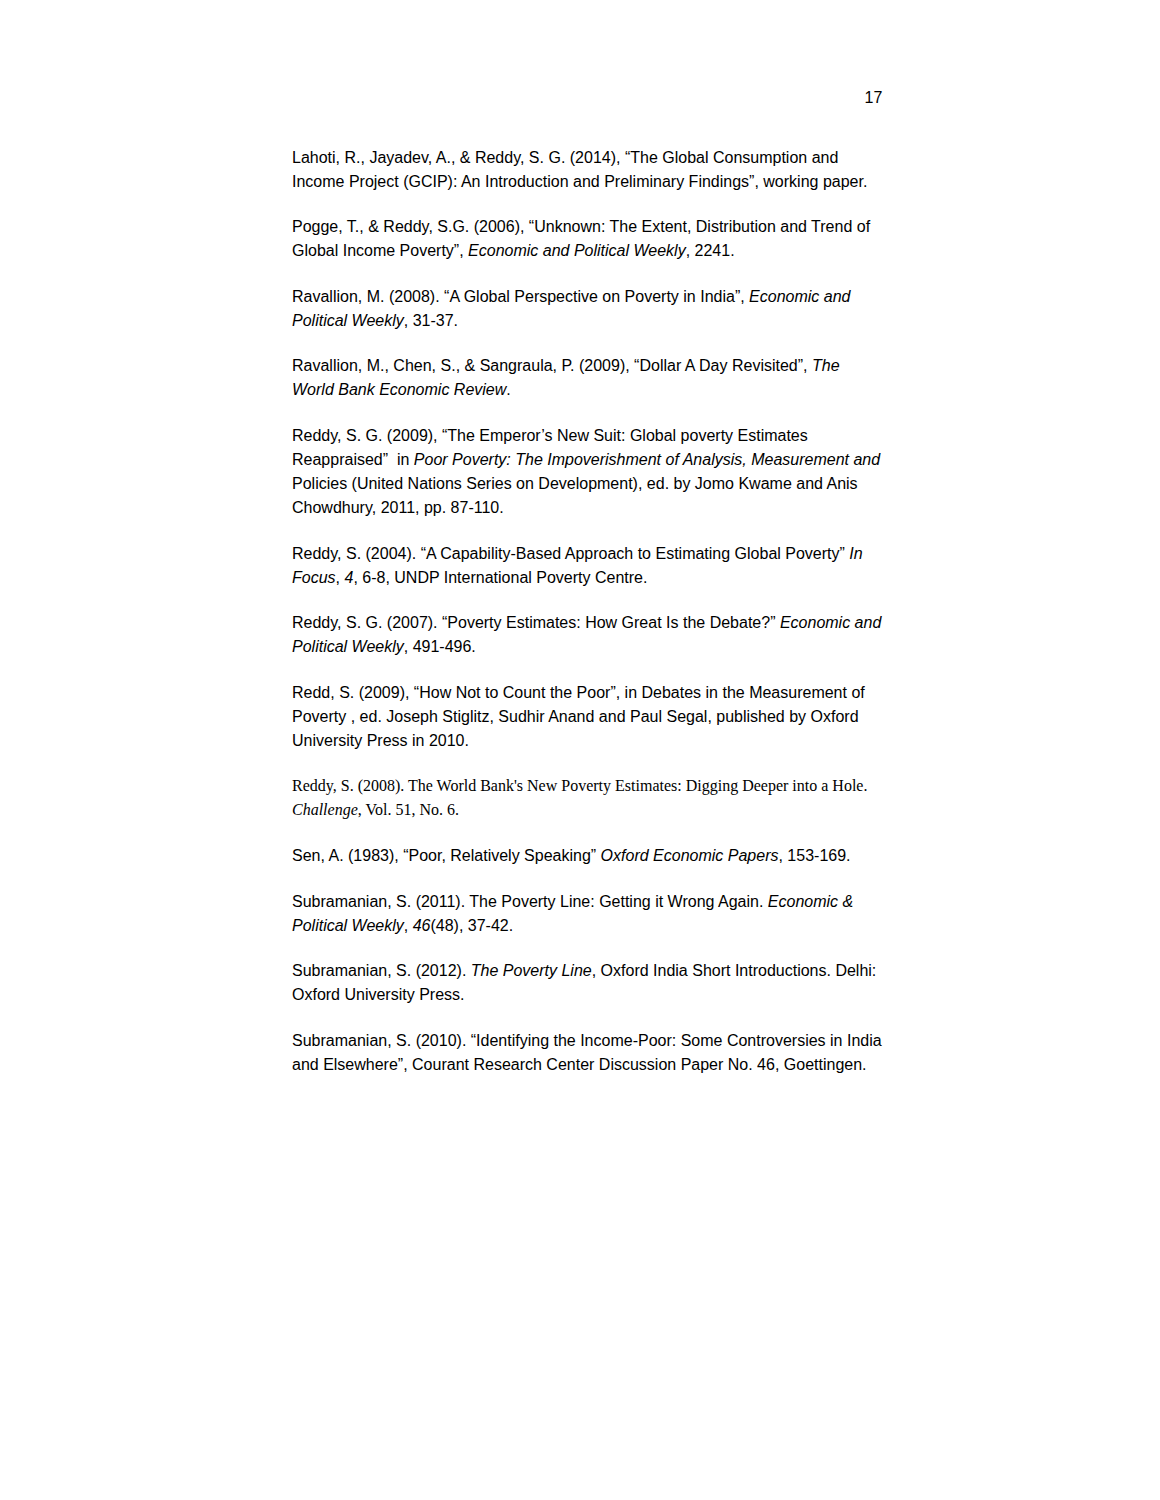17
Lahoti, R., Jayadev, A., & Reddy, S. G. (2014), “The Global Consumption and Income Project (GCIP): An Introduction and Preliminary Findings”, working paper.
Pogge, T., & Reddy, S.G. (2006), “Unknown: The Extent, Distribution and Trend of Global Income Poverty”, Economic and Political Weekly, 2241.
Ravallion, M. (2008). “A Global Perspective on Poverty in India”, Economic and Political Weekly, 31-37.
Ravallion, M., Chen, S., & Sangraula, P. (2009), “Dollar A Day Revisited”, The World Bank Economic Review.
Reddy, S. G. (2009), “The Emperor’s New Suit: Global poverty Estimates Reappraised” in Poor Poverty: The Impoverishment of Analysis, Measurement and Policies (United Nations Series on Development), ed. by Jomo Kwame and Anis Chowdhury, 2011, pp. 87-110.
Reddy, S. (2004). “A Capability-Based Approach to Estimating Global Poverty” In Focus, 4, 6-8, UNDP International Poverty Centre.
Reddy, S. G. (2007). “Poverty Estimates: How Great Is the Debate?” Economic and Political Weekly, 491-496.
Redd, S. (2009), “How Not to Count the Poor”, in Debates in the Measurement of Poverty , ed. Joseph Stiglitz, Sudhir Anand and Paul Segal, published by Oxford University Press in 2010.
Reddy, S. (2008). The World Bank's New Poverty Estimates: Digging Deeper into a Hole. Challenge, Vol. 51, No. 6.
Sen, A. (1983), “Poor, Relatively Speaking” Oxford Economic Papers, 153-169.
Subramanian, S. (2011). The Poverty Line: Getting it Wrong Again. Economic & Political Weekly, 46(48), 37-42.
Subramanian, S. (2012). The Poverty Line, Oxford India Short Introductions. Delhi: Oxford University Press.
Subramanian, S. (2010). “Identifying the Income-Poor: Some Controversies in India and Elsewhere”, Courant Research Center Discussion Paper No. 46, Goettingen.